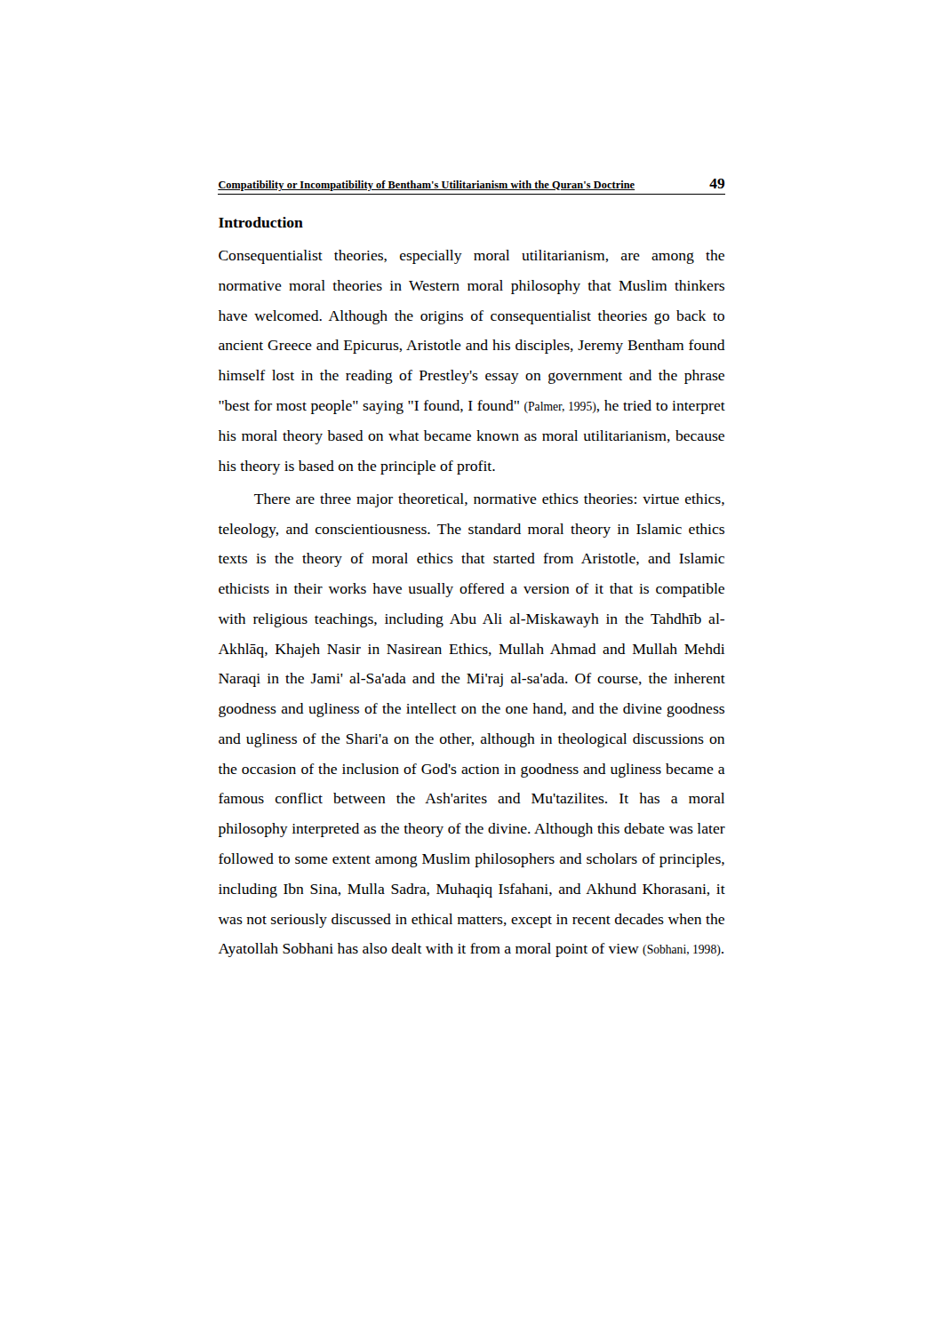Compatibility or Incompatibility of Bentham's Utilitarianism with the Quran's Doctrine 49
Introduction
Consequentialist theories, especially moral utilitarianism, are among the normative moral theories in Western moral philosophy that Muslim thinkers have welcomed. Although the origins of consequentialist theories go back to ancient Greece and Epicurus, Aristotle and his disciples, Jeremy Bentham found himself lost in the reading of Prestley's essay on government and the phrase "best for most people" saying "I found, I found" (Palmer, 1995), he tried to interpret his moral theory based on what became known as moral utilitarianism, because his theory is based on the principle of profit.
There are three major theoretical, normative ethics theories: virtue ethics, teleology, and conscientiousness. The standard moral theory in Islamic ethics texts is the theory of moral ethics that started from Aristotle, and Islamic ethicists in their works have usually offered a version of it that is compatible with religious teachings, including Abu Ali al-Miskawayh in the Tahdhīb al-Akhlāq, Khajeh Nasir in Nasirean Ethics, Mullah Ahmad and Mullah Mehdi Naraqi in the Jami' al-Sa'ada and the Mi'raj al-sa'ada. Of course, the inherent goodness and ugliness of the intellect on the one hand, and the divine goodness and ugliness of the Shari'a on the other, although in theological discussions on the occasion of the inclusion of God's action in goodness and ugliness became a famous conflict between the Ash'arites and Mu'tazilites. It has a moral philosophy interpreted as the theory of the divine. Although this debate was later followed to some extent among Muslim philosophers and scholars of principles, including Ibn Sina, Mulla Sadra, Muhaqiq Isfahani, and Akhund Khorasani, it was not seriously discussed in ethical matters, except in recent decades when the Ayatollah Sobhani has also dealt with it from a moral point of view (Sobhani, 1998).